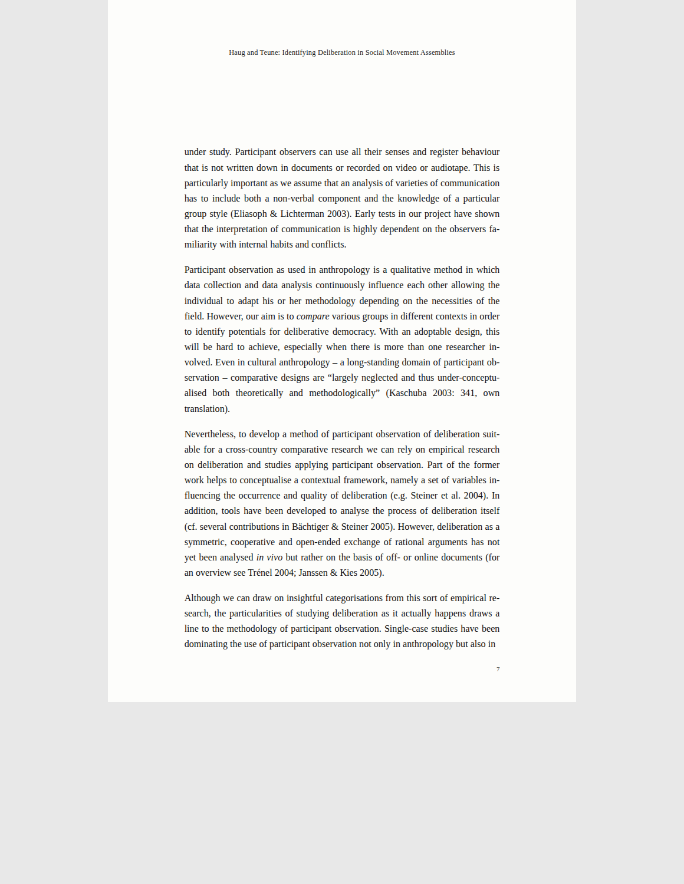Haug and Teune: Identifying Deliberation in Social Movement Assemblies
under study. Participant observers can use all their senses and register behaviour that is not written down in documents or recorded on video or audiotape. This is particularly important as we assume that an analysis of varieties of communication has to include both a non-verbal component and the knowledge of a particular group style (Eliasoph & Lichterman 2003). Early tests in our project have shown that the interpretation of communication is highly dependent on the observers familiarity with internal habits and conflicts.
Participant observation as used in anthropology is a qualitative method in which data collection and data analysis continuously influence each other allowing the individual to adapt his or her methodology depending on the necessities of the field. However, our aim is to compare various groups in different contexts in order to identify potentials for deliberative democracy. With an adoptable design, this will be hard to achieve, especially when there is more than one researcher involved. Even in cultural anthropology – a long-standing domain of participant observation – comparative designs are “largely neglected and thus under-conceptualised both theoretically and methodologically” (Kaschuba 2003: 341, own translation).
Nevertheless, to develop a method of participant observation of deliberation suitable for a cross-country comparative research we can rely on empirical research on deliberation and studies applying participant observation. Part of the former work helps to conceptualise a contextual framework, namely a set of variables influencing the occurrence and quality of deliberation (e.g. Steiner et al. 2004). In addition, tools have been developed to analyse the process of deliberation itself (cf. several contributions in Bächtiger & Steiner 2005). However, deliberation as a symmetric, cooperative and open-ended exchange of rational arguments has not yet been analysed in vivo but rather on the basis of off- or online documents (for an overview see Trénel 2004; Janssen & Kies 2005).
Although we can draw on insightful categorisations from this sort of empirical research, the particularities of studying deliberation as it actually happens draws a line to the methodology of participant observation. Single-case studies have been dominating the use of participant observation not only in anthropology but also in
7